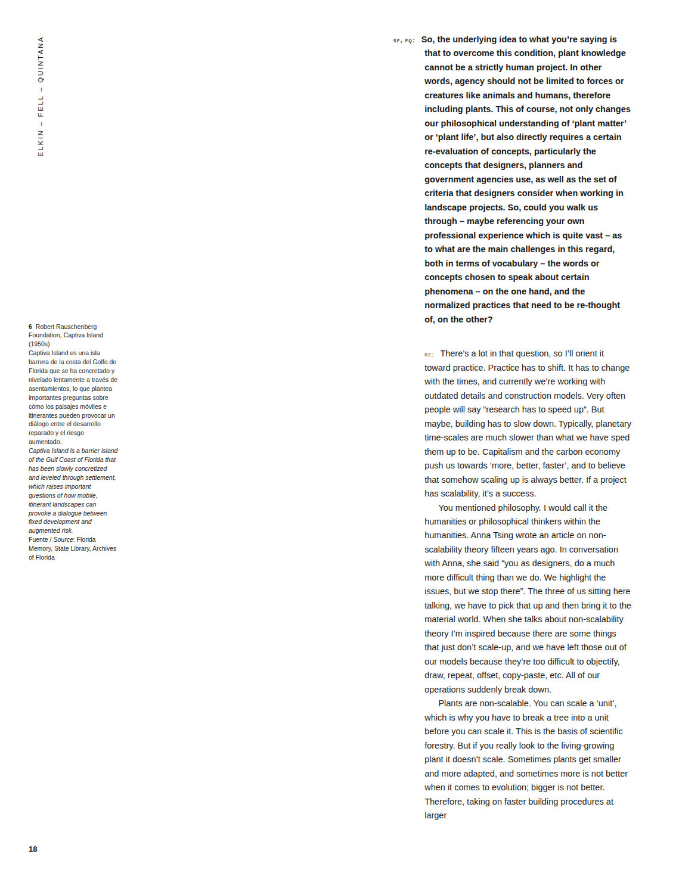ELKIN – FELL – QUINTANA
6 Robert Rauschenberg Foundation, Captiva Island (1950s)
Captiva Island es una isla barrera de la costa del Golfo de Florida que se ha concretado y nivelado lentamente a través de asentamientos, lo que plantea importantes preguntas sobre cómo los paisajes móviles e itinerantes pueden provocar un diálogo entre el desarrollo reparado y el riesgo aumentado.
Captiva Island is a barrier island of the Gulf Coast of Florida that has been slowly concretized and leveled through settlement, which raises important questions of how mobile, itinerant landscapes can provoke a dialogue between fixed development and augmented risk.
Fuente / Source: Florida Memory, State Library, Archives of Florida
18
sf, fq: So, the underlying idea to what you’re saying is that to overcome this condition, plant knowledge cannot be a strictly human project. In other words, agency should not be limited to forces or creatures like animals and humans, therefore including plants. This of course, not only changes our philosophical understanding of ‘plant matter’ or ‘plant life’, but also directly requires a certain re-evaluation of concepts, particularly the concepts that designers, planners and government agencies use, as well as the set of criteria that designers consider when working in landscape projects. So, could you walk us through – maybe referencing your own professional experience which is quite vast – as to what are the main challenges in this regard, both in terms of vocabulary – the words or concepts chosen to speak about certain phenomena – on the one hand, and the normalized practices that need to be re-thought of, on the other?
re: There’s a lot in that question, so I’ll orient it toward practice. Practice has to shift. It has to change with the times, and currently we’re working with outdated details and construction models. Very often people will say “research has to speed up”. But maybe, building has to slow down. Typically, planetary time-scales are much slower than what we have sped them up to be. Capitalism and the carbon economy push us towards ‘more, better, faster’, and to believe that somehow scaling up is always better. If a project has scalability, it’s a success.
You mentioned philosophy. I would call it the humanities or philosophical thinkers within the humanities. Anna Tsing wrote an article on non-scalability theory fifteen years ago. In conversation with Anna, she said “you as designers, do a much more difficult thing than we do. We highlight the issues, but we stop there”. The three of us sitting here talking, we have to pick that up and then bring it to the material world. When she talks about non-scalability theory I’m inspired because there are some things that just don’t scale-up, and we have left those out of our models because they’re too difficult to objectify, draw, repeat, offset, copy-paste, etc. All of our operations suddenly break down.
Plants are non-scalable. You can scale a ‘unit’, which is why you have to break a tree into a unit before you can scale it. This is the basis of scientific forestry. But if you really look to the living-growing plant it doesn’t scale. Sometimes plants get smaller and more adapted, and sometimes more is not better when it comes to evolution; bigger is not better. Therefore, taking on faster building procedures at larger